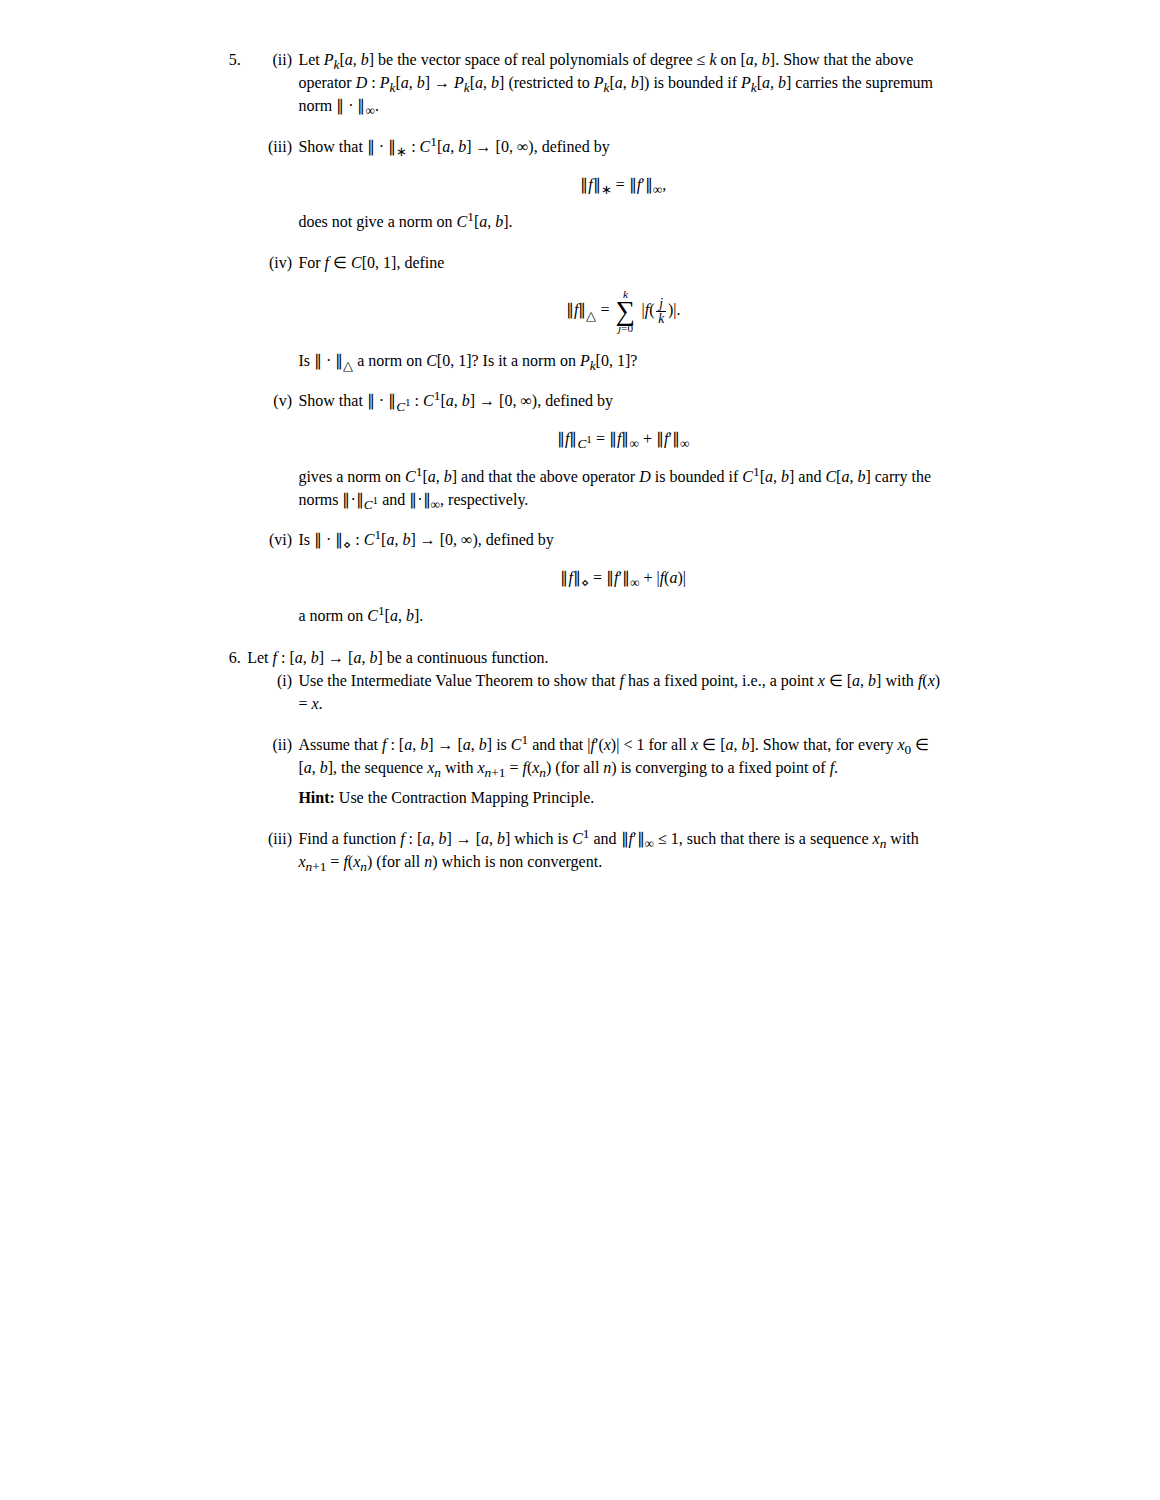(ii) Let Pk[a, b] be the vector space of real polynomials of degree ≤ k on [a, b]. Show that the above operator D : Pk[a, b] → Pk[a, b] (restricted to Pk[a, b]) is bounded if Pk[a, b] carries the supremum norm ∥ · ∥∞.
(iii) Show that ∥ · ∥∗ : C1[a, b] → [0, ∞), defined by
∥f∥∗ = ∥f′∥∞,
does not give a norm on C1[a, b].
(iv) For f ∈ C[0, 1], define
∥f∥△ = k∑j=0 |f(jk)|.
Is ∥ · ∥△ a norm on C[0, 1]? Is it a norm on Pk[0, 1]?
(v) Show that ∥ · ∥C1 : C1[a, b] → [0, ∞), defined by
∥f∥C1 = ∥f∥∞ + ∥f′∥∞
gives a norm on C1[a, b] and that the above operator D is bounded if C1[a, b] and C[a, b] carry the norms ∥·∥C1 and ∥·∥∞, respectively.
(vi) Is ∥ · ∥⋄ : C1[a, b] → [0, ∞), defined by
∥f∥⋄ = ∥f′∥∞ + |f(a)|
a norm on C1[a, b].
Let f : [a, b] → [a, b] be a continuous function.
(i) Use the Intermediate Value Theorem to show that f has a fixed point, i.e., a point x ∈ [a, b] with f(x) = x.
(ii) Assume that f : [a, b] → [a, b] is C1 and that |f′(x)| < 1 for all x ∈ [a, b]. Show that, for every x0 ∈ [a, b], the sequence xn with xn+1 = f(xn) (for all n) is converging to a fixed point of f.
Hint: Use the Contraction Mapping Principle.
(iii) Find a function f : [a, b] → [a, b] which is C1 and ∥f′∥∞ ≤ 1, such that there is a sequence xn with xn+1 = f(xn) (for all n) which is non convergent.